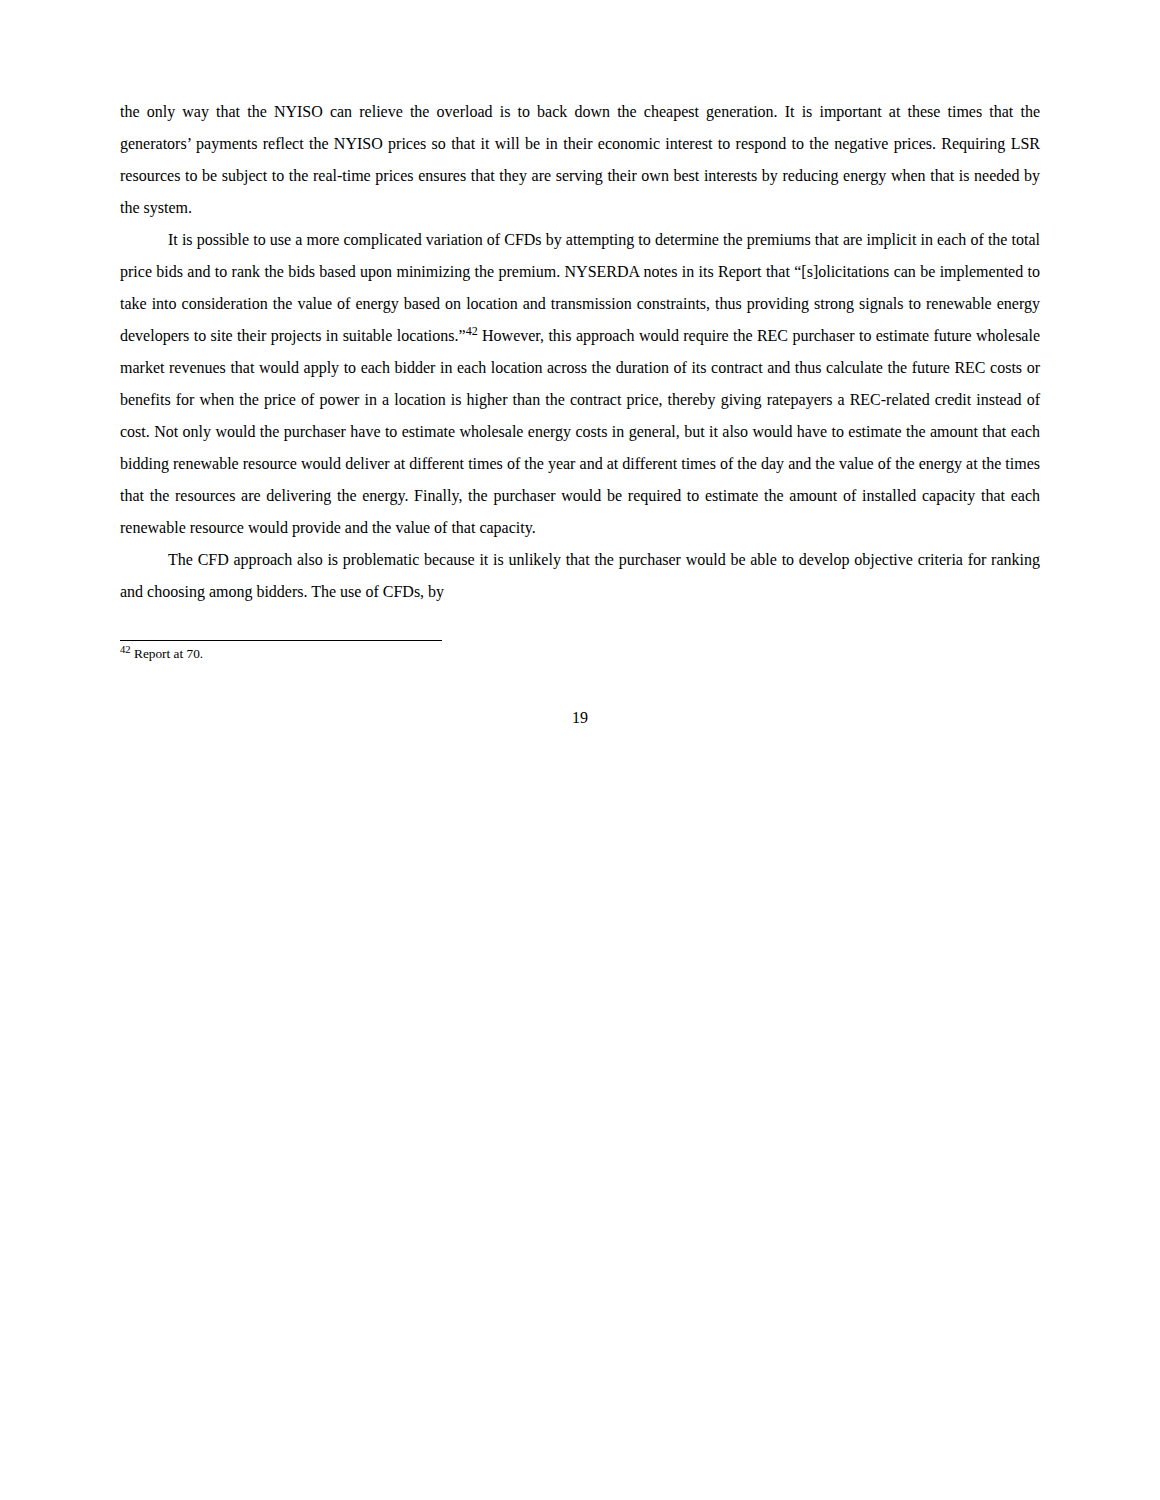the only way that the NYISO can relieve the overload is to back down the cheapest generation. It is important at these times that the generators’ payments reflect the NYISO prices so that it will be in their economic interest to respond to the negative prices. Requiring LSR resources to be subject to the real-time prices ensures that they are serving their own best interests by reducing energy when that is needed by the system.
It is possible to use a more complicated variation of CFDs by attempting to determine the premiums that are implicit in each of the total price bids and to rank the bids based upon minimizing the premium. NYSERDA notes in its Report that “[s]olicitations can be implemented to take into consideration the value of energy based on location and transmission constraints, thus providing strong signals to renewable energy developers to site their projects in suitable locations.”42 However, this approach would require the REC purchaser to estimate future wholesale market revenues that would apply to each bidder in each location across the duration of its contract and thus calculate the future REC costs or benefits for when the price of power in a location is higher than the contract price, thereby giving ratepayers a REC-related credit instead of cost. Not only would the purchaser have to estimate wholesale energy costs in general, but it also would have to estimate the amount that each bidding renewable resource would deliver at different times of the year and at different times of the day and the value of the energy at the times that the resources are delivering the energy. Finally, the purchaser would be required to estimate the amount of installed capacity that each renewable resource would provide and the value of that capacity.
The CFD approach also is problematic because it is unlikely that the purchaser would be able to develop objective criteria for ranking and choosing among bidders. The use of CFDs, by
42 Report at 70.
19